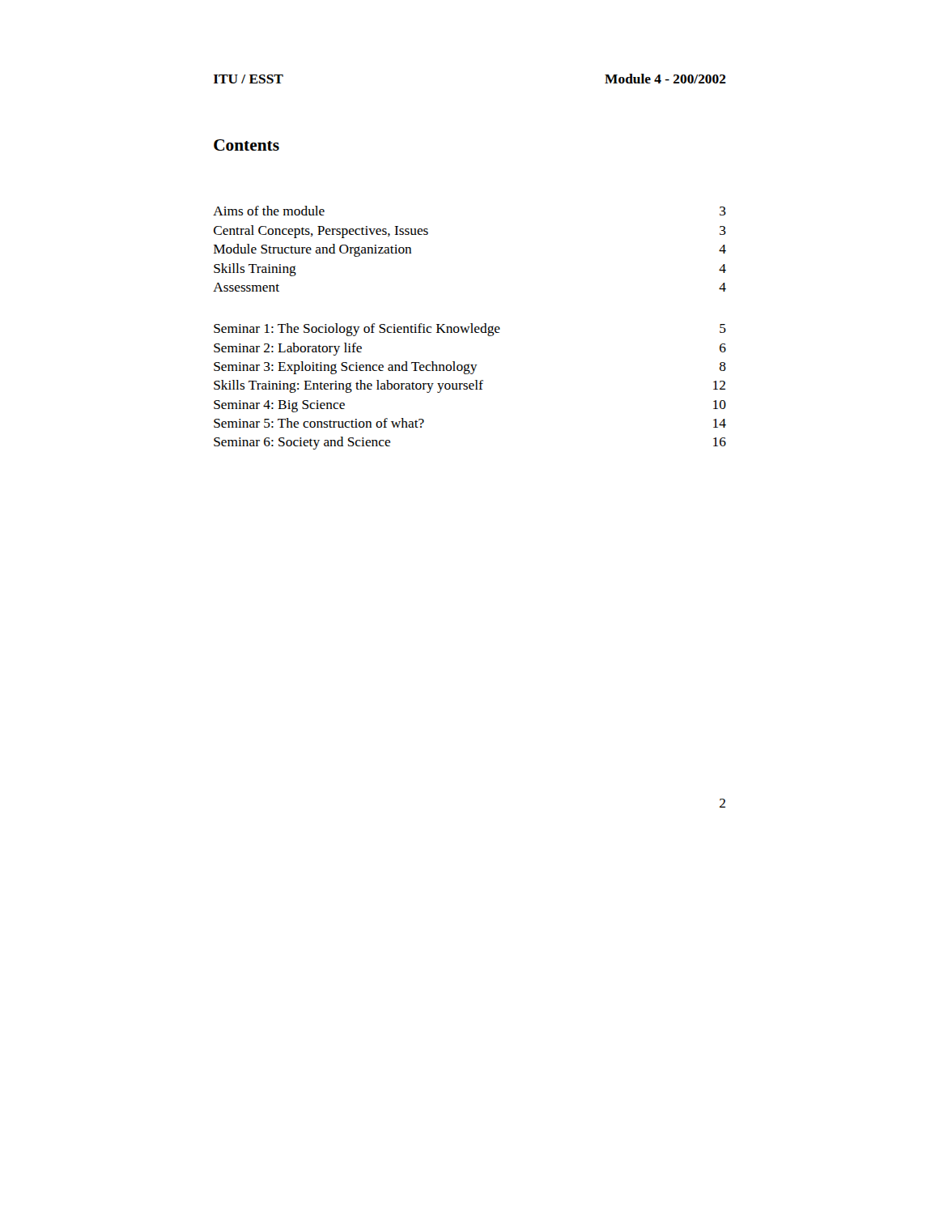ITU / ESST Module 4 - 200/2002
Contents
Aims of the module 3
Central Concepts, Perspectives, Issues 3
Module Structure and Organization 4
Skills Training 4
Assessment 4
Seminar 1: The Sociology of Scientific Knowledge 5
Seminar 2: Laboratory life 6
Seminar 3: Exploiting Science and Technology 8
Skills Training: Entering the laboratory yourself 12
Seminar 4: Big Science 10
Seminar 5: The construction of what? 14
Seminar 6: Society and Science 16
2